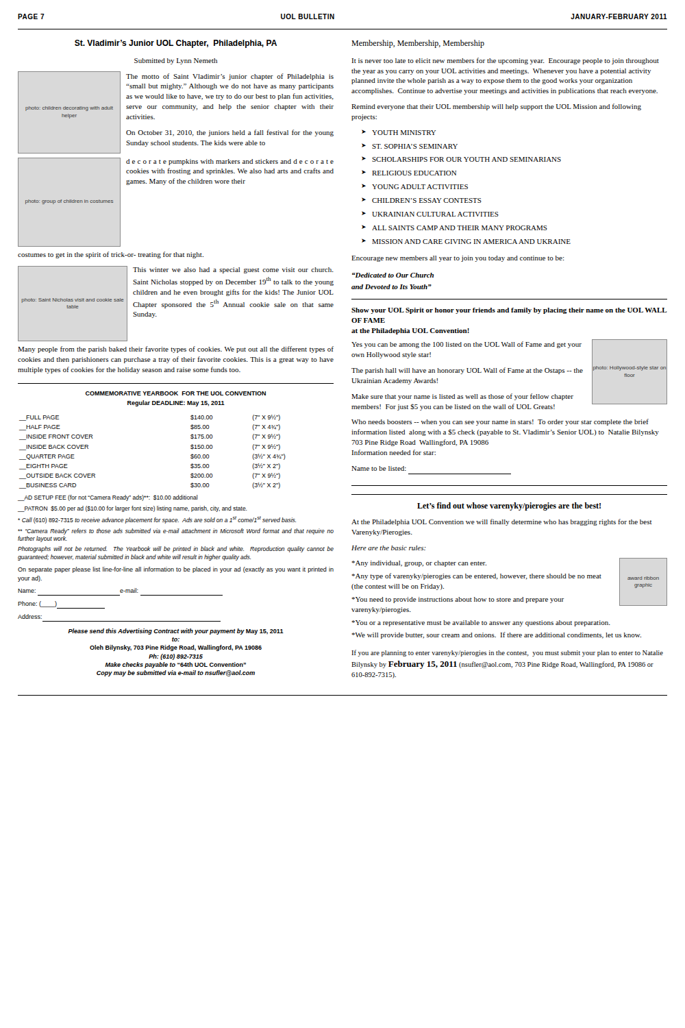PAGE 7
UOL BULLETIN
JANUARY-FEBRUARY 2011
St. Vladimir’s Junior UOL Chapter, Philadelphia, PA
Submitted by Lynn Nemeth
photo: children decorating with adult helper
The motto of Saint Vladimir’s junior chapter of Philadelphia is “small but mighty.” Although we do not have as many participants as we would like to have, we try to do our best to plan fun activities, serve our community, and help the senior chapter with their activities.
On October 31, 2010, the juniors held a fall festival for the young Sunday school students. The kids were able to
photo: group of children in costumes
d e c o r a t e pumpkins with markers and stickers and d e c o r a t e cookies with frosting and sprinkles. We also had arts and crafts and games. Many of the children wore their
costumes to get in the spirit of trick-or- treating for that night.
photo: Saint Nicholas visit and cookie sale table
This winter we also had a special guest come visit our church. Saint Nicholas stopped by on December 19th to talk to the young children and he even brought gifts for the kids! The Junior UOL Chapter sponsored the 5th Annual cookie sale on that same Sunday.
Many people from the parish baked their favorite types of cookies. We put out all the different types of cookies and then parishioners can purchase a tray of their favorite cookies. This is a great way to have multiple types of cookies for the holiday season and raise some funds too.
COMMEMORATIVE YEARBOOK FOR THE UOL CONVENTION
Regular DEADLINE: May 15, 2011
| __FULL PAGE | $140.00 | (7" X 9½") |
| __HALF PAGE | $85.00 | (7" X 4¾") |
| __INSIDE FRONT COVER | $175.00 | (7" X 9½") |
| __INSIDE BACK COVER | $150.00 | (7" X 9½") |
| __QUARTER PAGE | $60.00 | (3½" X 4¾") |
| __EIGHTH PAGE | $35.00 | (3½" X 2") |
| __OUTSIDE BACK COVER | $200.00 | (7" X 9½") |
| __BUSINESS CARD | $30.00 | (3½" X 2") |
__AD SETUP FEE (for not “Camera Ready” ads)**: $10.00 additional
__PATRON $5.00 per ad ($10.00 for larger font size) listing name, parish, city, and state.
* Call (610) 892-7315 to receive advance placement for space. Ads are sold on a 1st come/1st served basis.
** “Camera Ready” refers to those ads submitted via e-mail attachment in Microsoft Word format and that require no further layout work.
Photographs will not be returned. The Yearbook will be printed in black and white. Reproduction quality cannot be guaranteed; however, material submitted in black and white will result in higher quality ads.
On separate paper please list line-for-line all information to be placed in your ad (exactly as you want it printed in your ad).
Name: e-mail:
Phone: (____)
Address:
Please send this Advertising Contract with your payment by May 15, 2011
to:
Oleh Bilynsky, 703 Pine Ridge Road, Wallingford, PA 19086
Ph: (610) 892-7315
Make checks payable to “64th UOL Convention”
Copy may be submitted via e-mail to nsufler@aol.com
Membership, Membership, Membership
It is never too late to elicit new members for the upcoming year. Encourage people to join throughout the year as you carry on your UOL activities and meetings. Whenever you have a potential activity planned invite the whole parish as a way to expose them to the good works your organization accomplishes. Continue to advertise your meetings and activities in publications that reach everyone.
Remind everyone that their UOL membership will help support the UOL Mission and following projects:
YOUTH MINISTRY
ST. SOPHIA’S SEMINARY
SCHOLARSHIPS FOR OUR YOUTH AND SEMINARIANS
RELIGIOUS EDUCATION
YOUNG ADULT ACTIVITIES
CHILDREN’S ESSAY CONTESTS
UKRAINIAN CULTURAL ACTIVITIES
ALL SAINTS CAMP AND THEIR MANY PROGRAMS
MISSION AND CARE GIVING IN AMERICA AND UKRAINE
Encourage new members all year to join you today and continue to be:
“Dedicated to Our Church
and Devoted to Its Youth”
Show your UOL Spirit or honor your friends and family by placing their name on the UOL WALL OF FAME
at the Philadephia UOL Convention!
photo: Hollywood-style star on floor
Yes you can be among the 100 listed on the UOL Wall of Fame and get your own Hollywood style star!
The parish hall will have an honorary UOL Wall of Fame at the Ostaps -- the Ukrainian Academy Awards!
Make sure that your name is listed as well as those of your fellow chapter members! For just $5 you can be listed on the wall of UOL Greats!
Who needs boosters -- when you can see your name in stars! To order your star complete the brief information listed along with a $5 check (payable to St. Vladimir’s Senior UOL) to Natalie Bilynsky
703 Pine Ridge Road Wallingford, PA 19086
Information needed for star:
Name to be listed:
Let’s find out whose varenyky/pierogies are the best!
At the Philadelphia UOL Convention we will finally determine who has bragging rights for the best Varenyky/Pierogies.
Here are the basic rules:
award ribbon graphic
*Any individual, group, or chapter can enter.
*Any type of varenyky/pierogies can be entered, however, there should be no meat (the contest will be on Friday).
*You need to provide instructions about how to store and prepare your varenyky/pierogies.
*You or a representative must be available to answer any questions about preparation.
*We will provide butter, sour cream and onions. If there are additional condiments, let us know.
If you are planning to enter varenyky/pierogies in the contest, you must submit your plan to enter to Natalie Bilynsky by February 15, 2011 (nsufler@aol.com, 703 Pine Ridge Road, Wallingford, PA 19086 or 610-892-7315).